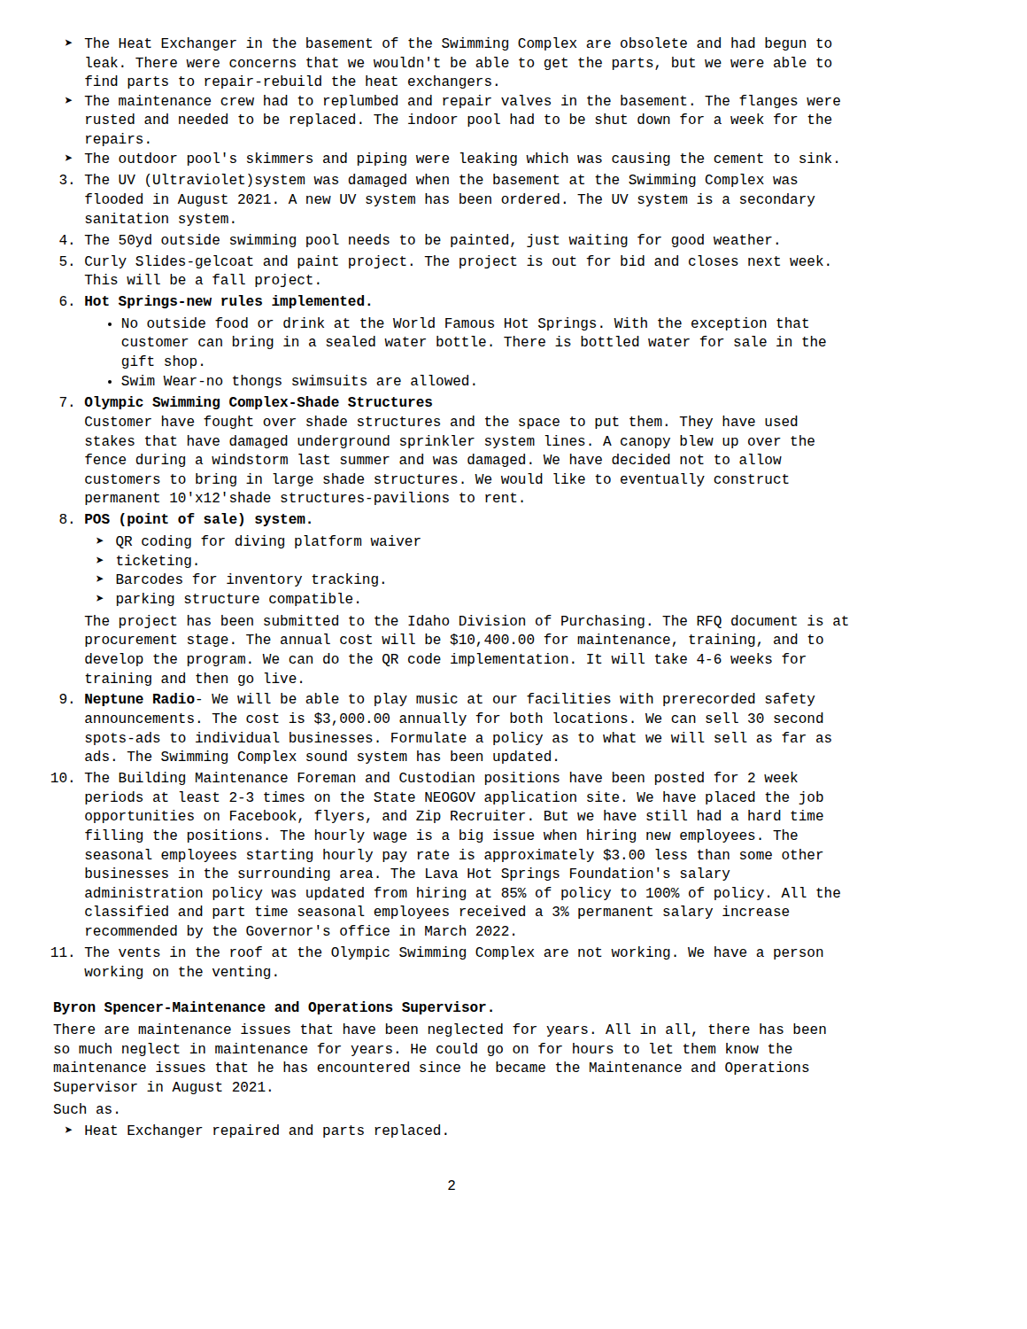The Heat Exchanger in the basement of the Swimming Complex are obsolete and had begun to leak. There were concerns that we wouldn't be able to get the parts, but we were able to find parts to repair-rebuild the heat exchangers.
The maintenance crew had to replumbed and repair valves in the basement. The flanges were rusted and needed to be replaced. The indoor pool had to be shut down for a week for the repairs.
The outdoor pool's skimmers and piping were leaking which was causing the cement to sink.
The UV (Ultraviolet)system was damaged when the basement at the Swimming Complex was flooded in August 2021. A new UV system has been ordered. The UV system is a secondary sanitation system.
The 50yd outside swimming pool needs to be painted, just waiting for good weather.
Curly Slides-gelcoat and paint project. The project is out for bid and closes next week. This will be a fall project.
Hot Springs-new rules implemented.
No outside food or drink at the World Famous Hot Springs. With the exception that customer can bring in a sealed water bottle. There is bottled water for sale in the gift shop.
Swim Wear-no thongs swimsuits are allowed.
Olympic Swimming Complex-Shade Structures
Customer have fought over shade structures and the space to put them. They have used stakes that have damaged underground sprinkler system lines. A canopy blew up over the fence during a windstorm last summer and was damaged. We have decided not to allow customers to bring in large shade structures. We would like to eventually construct permanent 10'x12'shade structures-pavilions to rent.
POS (point of sale) system.
QR coding for diving platform waiver
ticketing.
Barcodes for inventory tracking.
parking structure compatible.
The project has been submitted to the Idaho Division of Purchasing. The RFQ document is at procurement stage. The annual cost will be $10,400.00 for maintenance, training, and to develop the program. We can do the QR code implementation. It will take 4-6 weeks for training and then go live.
Neptune Radio- We will be able to play music at our facilities with prerecorded safety announcements. The cost is $3,000.00 annually for both locations. We can sell 30 second spots-ads to individual businesses. Formulate a policy as to what we will sell as far as ads. The Swimming Complex sound system has been updated.
The Building Maintenance Foreman and Custodian positions have been posted for 2 week periods at least 2-3 times on the State NEOGOV application site. We have placed the job opportunities on Facebook, flyers, and Zip Recruiter. But we have still had a hard time filling the positions. The hourly wage is a big issue when hiring new employees. The seasonal employees starting hourly pay rate is approximately $3.00 less than some other businesses in the surrounding area. The Lava Hot Springs Foundation's salary administration policy was updated from hiring at 85% of policy to 100% of policy. All the classified and part time seasonal employees received a 3% permanent salary increase recommended by the Governor's office in March 2022.
The vents in the roof at the Olympic Swimming Complex are not working. We have a person working on the venting.
Byron Spencer-Maintenance and Operations Supervisor.
There are maintenance issues that have been neglected for years. All in all, there has been so much neglect in maintenance for years. He could go on for hours to let them know the maintenance issues that he has encountered since he became the Maintenance and Operations Supervisor in August 2021.
Such as.
Heat Exchanger repaired and parts replaced.
2